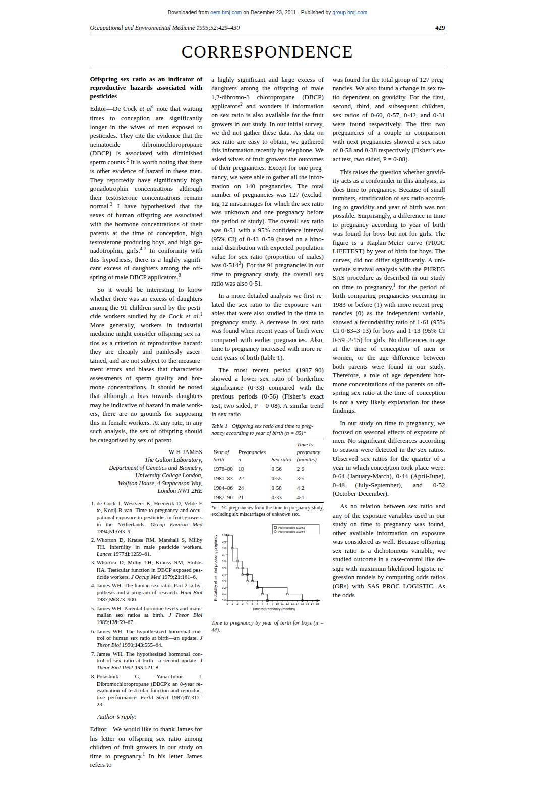Downloaded from oem.bmj.com on December 23, 2011 - Published by group.bmj.com
Occupational and Environmental Medicine 1995;52:429–430 429
CORRESPONDENCE
Offspring sex ratio as an indicator of reproductive hazards associated with pesticides
Editor—De Cock et al1 note that waiting times to conception are significantly longer in the wives of men exposed to pesticides. They cite the evidence that the nematocide dibromochloropropane (DBCP) is associated with diminished sperm counts.2 It is worth noting that there is other evidence of hazard in these men. They reportedly have significantly high gonadotrophin concentrations although their testosterone concentrations remain normal.3 I have hypothesised that the sexes of human offspring are associated with the hormone concentrations of their parents at the time of conception, high testosterone producing boys, and high gonadotrophin, girls.4-7 In conformity with this hypothesis, there is a highly significant excess of daughters among the offspring of male DBCP applicators.8
So it would be interesting to know whether there was an excess of daughters among the 91 children sired by the pesticide workers studied by de Cock et al.1 More generally, workers in industrial medicine might consider offspring sex ratios as a criterion of reproductive hazard: they are cheaply and painlessly ascertained, and are not subject to the measurement errors and biases that characterise assessments of sperm quality and hormone concentrations. It should be noted that although a bias towards daughters may be indicative of hazard in male workers, there are no grounds for supposing this in female workers. At any rate, in any such analysis, the sex of offspring should be categorised by sex of parent.
W H JAMES
The Galton Laboratory,
Department of Genetics and Biometry,
University College London,
Wolfson House, 4 Stephenson Way,
London NW1 2HE
de Cock J, Westveer K, Heederik D, Velde E te, Kooij R van. Time to pregnancy and occupational exposure to pesticides in fruit growers in the Netherlands. Occup Environ Med 1994;51:693–9.
Whorton D, Krauss RM, Marshall S, Milby TH. Infertility in male pesticide workers. Lancet 1977;ii:1259–61.
Whorton D, Milby TH, Krauss RM, Stubbs HA. Testicular function in DBCP exposed pesticide workers. J Occup Med 1979;21:161–6.
James WH. The human sex ratio. Part 2: a hypothesis and a program of research. Hum Biol 1987;59:873–900.
James WH. Parental hormone levels and mammalian sex ratios at birth. J Theor Biol 1989;139:59–67.
James WH. The hypothesized hormonal control of human sex ratio at birth—an update. J Theor Biol 1990;143:555–64.
James WH. The hypothesized hormonal control of sex ratio at birth—a second update. J Theor Biol 1992;155:121–8.
Potashnik G, Yanai-Inbar I. Dibromochloropropane (DBCP): an 8-year re-evaluation of testicular function and reproductive performance. Fertil Steril 1987;47:317–23.
Author’s reply:
Editor—We would like to thank James for his letter on offspring sex ratio among children of fruit growers in our study on time to pregnancy.1 In his letter James refers to
a highly significant and large excess of daughters among the offspring of male 1,2-dibromo-3 chloropropane (DBCP) applicators2 and wonders if information on sex ratio is also available for the fruit growers in our study. In our initial survey, we did not gather these data. As data on sex ratio are easy to obtain, we gathered this information recently by telephone. We asked wives of fruit growers the outcomes of their pregnancies. Except for one pregnancy, we were able to gather all the information on 140 pregnancies. The total number of pregnancies was 127 (excluding 12 miscarriages for which the sex ratio was unknown and one pregnancy before the period of study). The overall sex ratio was 0·51 with a 95% confidence interval (95% CI) of 0·43–0·59 (based on a binomial distribution with expected population value for sex ratio (proportion of males) was 0·5143). For the 91 pregnancies in our time to pregnancy study, the overall sex ratio was also 0·51.
In a more detailed analysis we first related the sex ratio to the exposure variables that were also studied in the time to pregnancy study. A decrease in sex ratio was found when recent years of birth were compared with earlier pregnancies. Also, time to pregnancy increased with more recent years of birth (table 1).
The most recent period (1987–90) showed a lower sex ratio of borderline significance (0·33) compared with the previous periods (0·56) (Fisher’s exact test, two sided, P = 0·08). A similar trend in sex ratio
Table 1 Offspring sex ratio and time to pregnancy according to year of birth (n = 85)*
| Year of birth | Pregnancies n | Sex ratio | Time to pregnancy (months) |
| --- | --- | --- | --- |
| 1978–80 | 18 | 0·56 | 2·9 |
| 1981–83 | 22 | 0·55 | 3·5 |
| 1984–86 | 24 | 0·58 | 4·2 |
| 1987–90 | 21 | 0·33 | 4·1 |
*n = 91 pregnancies from the time to pregnancy study, excluding six miscarriages of unknown sex.
Pregnancies ≤1983 Pregnancies ≥1984 1.0 0.9 0.8 0.7 0.6 0.5 0.4 0.3 0.2 0.1 0.0 0 1 2 3 4 5 6 7 8 9 10 11 12 13 14 15 16 17 18 Probability of men not producing pregnancy Time to pregnancy (months)
Time to pregnancy by year of birth for boys (n = 44).
was found for the total group of 127 pregnancies. We also found a change in sex ratio dependent on gravidity. For the first, second, third, and subsequent children, sex ratios of 0·60, 0·57, 0·42, and 0·31 were found respectively. The first two pregnancies of a couple in comparison with next pregnancies showed a sex ratio of 0·58 and 0·38 respectively (Fisher’s exact test, two sided, P = 0·08).
This raises the question whether gravidity acts as a confounder in this analysis, as does time to pregnancy. Because of small numbers, stratification of sex ratio according to gravidity and year of birth was not possible. Surprisingly, a difference in time to pregnancy according to year of birth was found for boys but not for girls. The figure is a Kaplan-Meier curve (PROC LIFETEST) by year of birth for boys. The curves, did not differ significantly. A univariate survival analysis with the PHREG SAS procedure as described in our study on time to pregnancy,1 for the period of birth comparing pregnancies occurring in 1983 or before (1) with more recent pregnancies (0) as the independent variable, showed a fecundability ratio of 1·61 (95% CI 0·83–3·13) for boys and 1·13 (95% CI 0·59–2·15) for girls. No differences in age at the time of conception of men or women, or the age difference between both parents were found in our study. Therefore, a role of age dependent hormone concentrations of the parents on offspring sex ratio at the time of conception is not a very likely explanation for these findings.
In our study on time to pregnancy, we focused on seasonal effects of exposure of men. No significant differences according to season were detected in the sex ratios. Observed sex ratios for the quarter of a year in which conception took place were: 0·64 (January-March), 0·44 (April-June), 0·48 (July-September), and 0·52 (October-December).
As no relation between sex ratio and any of the exposure variables used in our study on time to pregnancy was found, other available information on exposure was considered as well. Because offspring sex ratio is a dichotomous variable, we studied outcome in a case-control like design with maximum likelihood logistic regression models by computing odds ratios (ORs) with SAS PROC LOGISTIC. As the odds